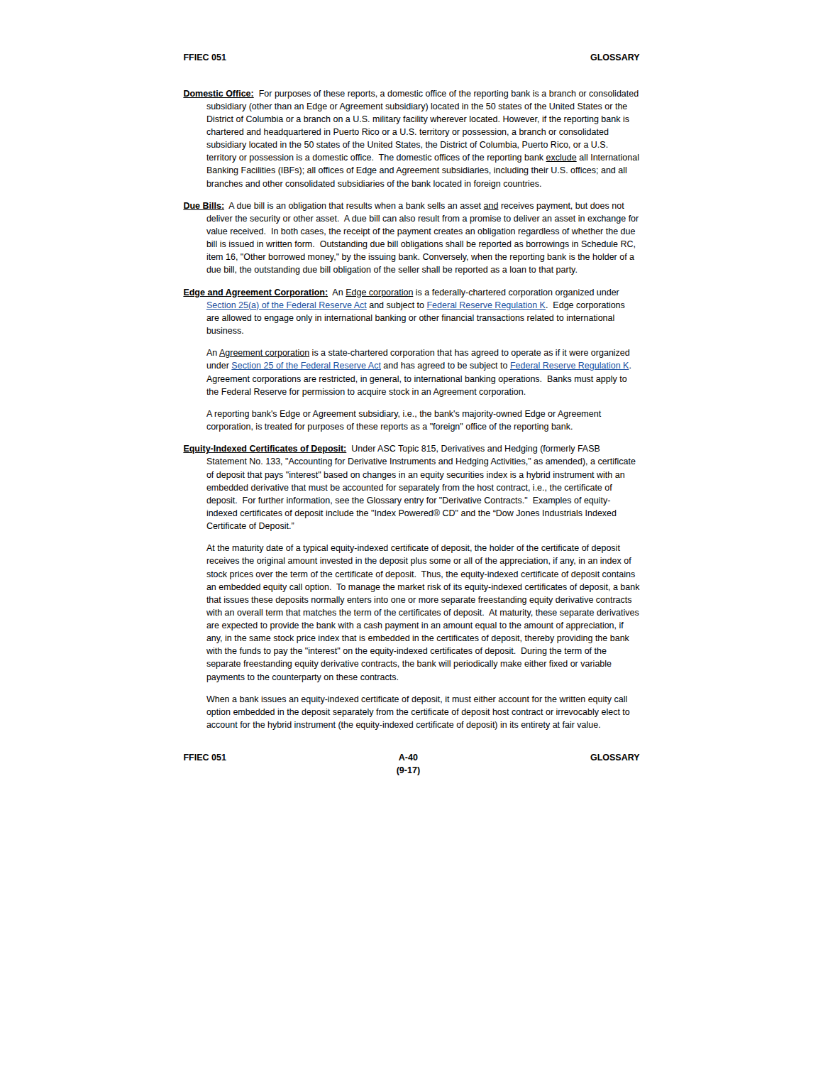FFIEC 051 GLOSSARY
Domestic Office: For purposes of these reports, a domestic office of the reporting bank is a branch or consolidated subsidiary (other than an Edge or Agreement subsidiary) located in the 50 states of the United States or the District of Columbia or a branch on a U.S. military facility wherever located. However, if the reporting bank is chartered and headquartered in Puerto Rico or a U.S. territory or possession, a branch or consolidated subsidiary located in the 50 states of the United States, the District of Columbia, Puerto Rico, or a U.S. territory or possession is a domestic office. The domestic offices of the reporting bank exclude all International Banking Facilities (IBFs); all offices of Edge and Agreement subsidiaries, including their U.S. offices; and all branches and other consolidated subsidiaries of the bank located in foreign countries.
Due Bills: A due bill is an obligation that results when a bank sells an asset and receives payment, but does not deliver the security or other asset. A due bill can also result from a promise to deliver an asset in exchange for value received. In both cases, the receipt of the payment creates an obligation regardless of whether the due bill is issued in written form. Outstanding due bill obligations shall be reported as borrowings in Schedule RC, item 16, "Other borrowed money," by the issuing bank. Conversely, when the reporting bank is the holder of a due bill, the outstanding due bill obligation of the seller shall be reported as a loan to that party.
Edge and Agreement Corporation: An Edge corporation is a federally-chartered corporation organized under Section 25(a) of the Federal Reserve Act and subject to Federal Reserve Regulation K. Edge corporations are allowed to engage only in international banking or other financial transactions related to international business.
An Agreement corporation is a state-chartered corporation that has agreed to operate as if it were organized under Section 25 of the Federal Reserve Act and has agreed to be subject to Federal Reserve Regulation K. Agreement corporations are restricted, in general, to international banking operations. Banks must apply to the Federal Reserve for permission to acquire stock in an Agreement corporation.
A reporting bank's Edge or Agreement subsidiary, i.e., the bank's majority-owned Edge or Agreement corporation, is treated for purposes of these reports as a "foreign" office of the reporting bank.
Equity-Indexed Certificates of Deposit: Under ASC Topic 815, Derivatives and Hedging (formerly FASB Statement No. 133, "Accounting for Derivative Instruments and Hedging Activities," as amended), a certificate of deposit that pays "interest" based on changes in an equity securities index is a hybrid instrument with an embedded derivative that must be accounted for separately from the host contract, i.e., the certificate of deposit. For further information, see the Glossary entry for "Derivative Contracts." Examples of equity-indexed certificates of deposit include the "Index Powered® CD" and the “Dow Jones Industrials Indexed Certificate of Deposit.”
At the maturity date of a typical equity-indexed certificate of deposit, the holder of the certificate of deposit receives the original amount invested in the deposit plus some or all of the appreciation, if any, in an index of stock prices over the term of the certificate of deposit. Thus, the equity-indexed certificate of deposit contains an embedded equity call option. To manage the market risk of its equity-indexed certificates of deposit, a bank that issues these deposits normally enters into one or more separate freestanding equity derivative contracts with an overall term that matches the term of the certificates of deposit. At maturity, these separate derivatives are expected to provide the bank with a cash payment in an amount equal to the amount of appreciation, if any, in the same stock price index that is embedded in the certificates of deposit, thereby providing the bank with the funds to pay the "interest" on the equity-indexed certificates of deposit. During the term of the separate freestanding equity derivative contracts, the bank will periodically make either fixed or variable payments to the counterparty on these contracts.
When a bank issues an equity-indexed certificate of deposit, it must either account for the written equity call option embedded in the deposit separately from the certificate of deposit host contract or irrevocably elect to account for the hybrid instrument (the equity-indexed certificate of deposit) in its entirety at fair value.
FFIEC 051 A-40
(9-17) GLOSSARY